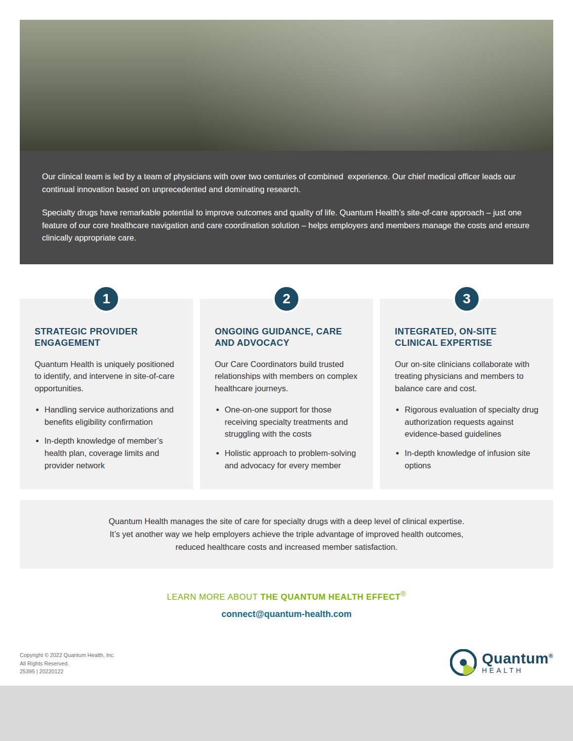Our clinical team is led by a team of physicians with over two centuries of combined experience. Our chief medical officer leads our continual innovation based on unprecedented and dominating research.
Specialty drugs have remarkable potential to improve outcomes and quality of life. Quantum Health’s site-of-care approach – just one feature of our core healthcare navigation and care coordination solution – helps employers and members manage the costs and ensure clinically appropriate care.
1
Strategic Provider Engagement
Quantum Health is uniquely positioned to identify, and intervene in site-of-care opportunities.
Handling service authorizations and benefits eligibility confirmation
In-depth knowledge of member’s health plan, coverage limits and provider network
2
Ongoing Guidance, Care and Advocacy
Our Care Coordinators build trusted relationships with members on complex healthcare journeys.
One-on-one support for those receiving specialty treatments and struggling with the costs
Holistic approach to problem-solving and advocacy for every member
3
Integrated, On-Site Clinical Expertise
Our on-site clinicians collaborate with treating physicians and members to balance care and cost.
Rigorous evaluation of specialty drug authorization requests against evidence-based guidelines
In-depth knowledge of infusion site options
Quantum Health manages the site of care for specialty drugs with a deep level of clinical expertise.
It’s yet another way we help employers achieve the triple advantage of improved health outcomes,
reduced healthcare costs and increased member satisfaction.
Learn more about The Quantum Health Effect® connect@quantum-health.com
Copyright © 2022 Quantum Health, Inc.
All Rights Reserved.
25395 | 20220122
Quantum® HEALTH